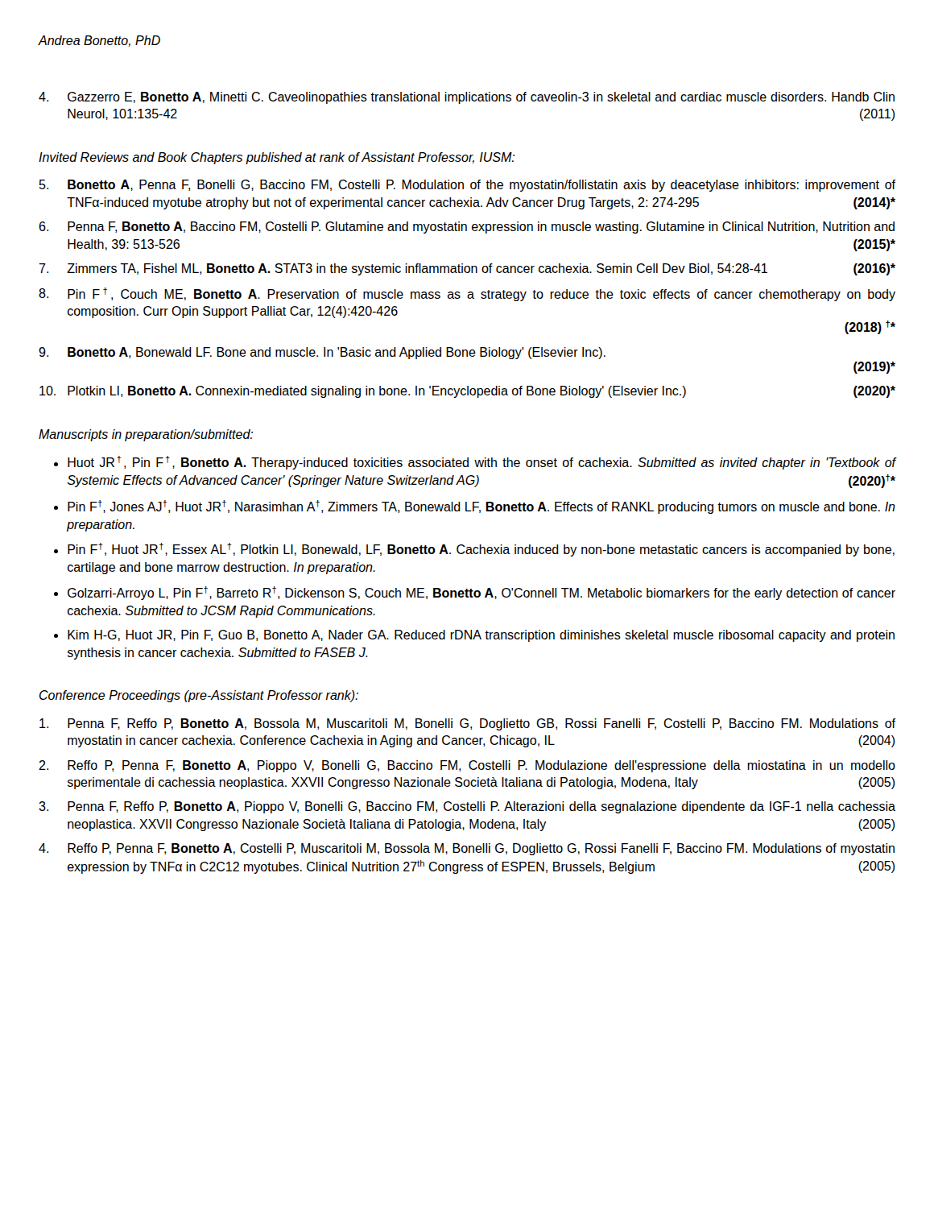Andrea Bonetto, PhD
Gazzerro E, Bonetto A, Minetti C. Caveolinopathies translational implications of caveolin-3 in skeletal and cardiac muscle disorders. Handb Clin Neurol, 101:135-42 (2011)
Invited Reviews and Book Chapters published at rank of Assistant Professor, IUSM:
Bonetto A, Penna F, Bonelli G, Baccino FM, Costelli P. Modulation of the myostatin/follistatin axis by deacetylase inhibitors: improvement of TNFα-induced myotube atrophy but not of experimental cancer cachexia. Adv Cancer Drug Targets, 2: 274-295 (2014)*
Penna F, Bonetto A, Baccino FM, Costelli P. Glutamine and myostatin expression in muscle wasting. Glutamine in Clinical Nutrition, Nutrition and Health, 39: 513-526 (2015)*
Zimmers TA, Fishel ML, Bonetto A. STAT3 in the systemic inflammation of cancer cachexia. Semin Cell Dev Biol, 54:28-41 (2016)*
Pin F†, Couch ME, Bonetto A. Preservation of muscle mass as a strategy to reduce the toxic effects of cancer chemotherapy on body composition. Curr Opin Support Palliat Car, 12(4):420-426
(2018) †*
Bonetto A, Bonewald LF. Bone and muscle. In 'Basic and Applied Bone Biology' (Elsevier Inc).
(2019)*
Plotkin LI, Bonetto A. Connexin-mediated signaling in bone. In 'Encyclopedia of Bone Biology' (Elsevier Inc.) (2020)*
Manuscripts in preparation/submitted:
Huot JR†, Pin F†, Bonetto A. Therapy-induced toxicities associated with the onset of cachexia. Submitted as invited chapter in 'Textbook of Systemic Effects of Advanced Cancer' (Springer Nature Switzerland AG) (2020)†*
Pin F†, Jones AJ†, Huot JR†, Narasimhan A†, Zimmers TA, Bonewald LF, Bonetto A. Effects of RANKL producing tumors on muscle and bone. In preparation.
Pin F†, Huot JR†, Essex AL†, Plotkin LI, Bonewald, LF, Bonetto A. Cachexia induced by non-bone metastatic cancers is accompanied by bone, cartilage and bone marrow destruction. In preparation.
Golzarri-Arroyo L, Pin F†, Barreto R†, Dickenson S, Couch ME, Bonetto A, O'Connell TM. Metabolic biomarkers for the early detection of cancer cachexia. Submitted to JCSM Rapid Communications.
Kim H-G, Huot JR, Pin F, Guo B, Bonetto A, Nader GA. Reduced rDNA transcription diminishes skeletal muscle ribosomal capacity and protein synthesis in cancer cachexia. Submitted to FASEB J.
Conference Proceedings (pre-Assistant Professor rank):
Penna F, Reffo P, Bonetto A, Bossola M, Muscaritoli M, Bonelli G, Doglietto GB, Rossi Fanelli F, Costelli P, Baccino FM. Modulations of myostatin in cancer cachexia. Conference Cachexia in Aging and Cancer, Chicago, IL (2004)
Reffo P, Penna F, Bonetto A, Pioppo V, Bonelli G, Baccino FM, Costelli P. Modulazione dell'espressione della miostatina in un modello sperimentale di cachessia neoplastica. XXVII Congresso Nazionale Società Italiana di Patologia, Modena, Italy (2005)
Penna F, Reffo P, Bonetto A, Pioppo V, Bonelli G, Baccino FM, Costelli P. Alterazioni della segnalazione dipendente da IGF-1 nella cachessia neoplastica. XXVII Congresso Nazionale Società Italiana di Patologia, Modena, Italy (2005)
Reffo P, Penna F, Bonetto A, Costelli P, Muscaritoli M, Bossola M, Bonelli G, Doglietto G, Rossi Fanelli F, Baccino FM. Modulations of myostatin expression by TNFα in C2C12 myotubes. Clinical Nutrition 27th Congress of ESPEN, Brussels, Belgium (2005)